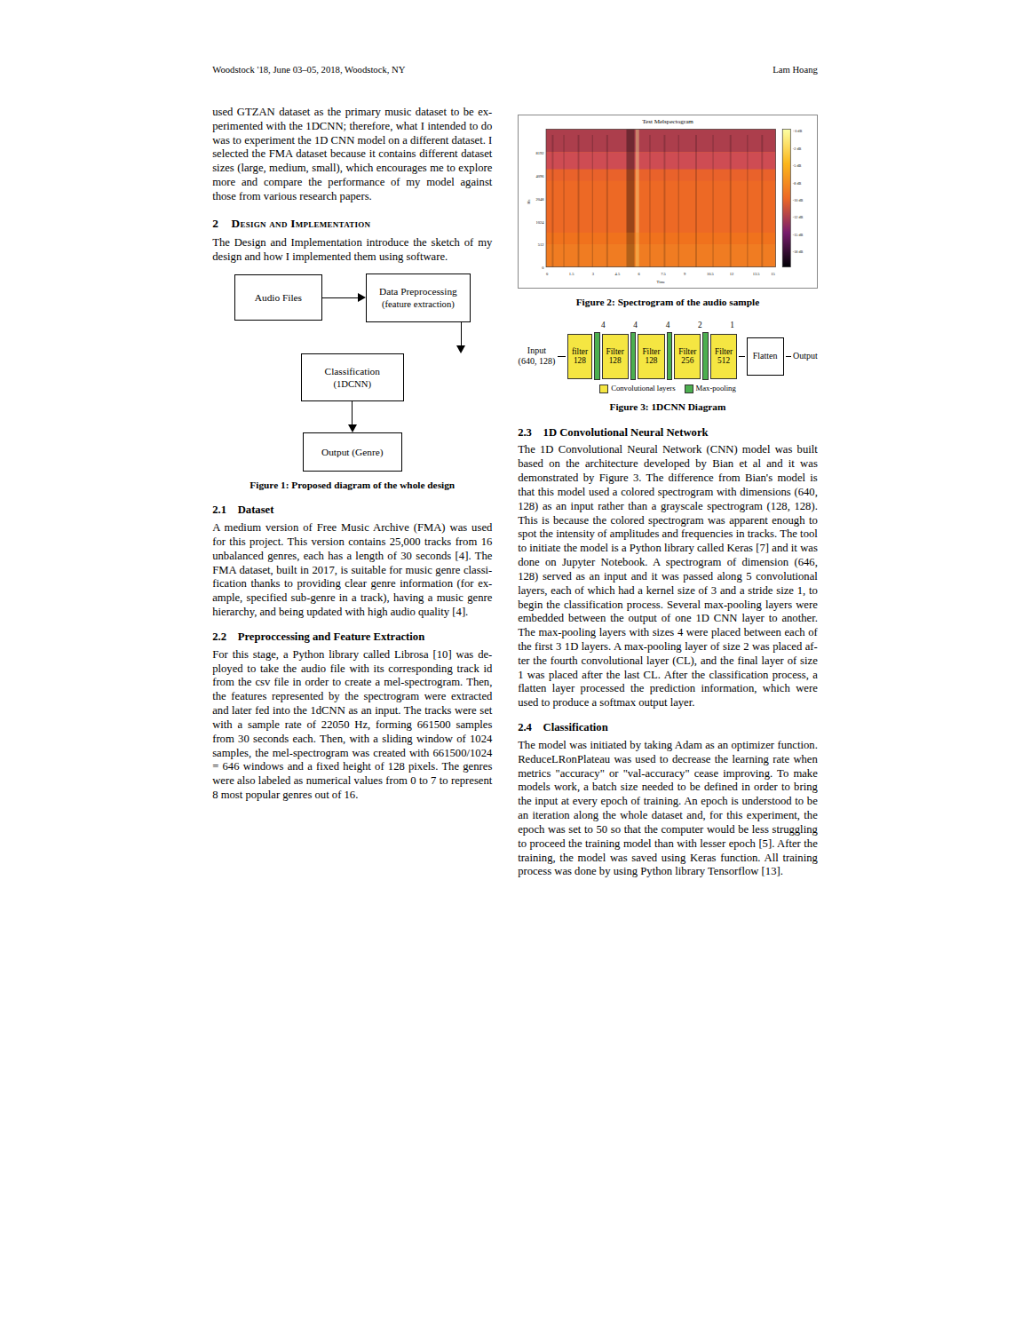Woodstock '18, June 03–05, 2018, Woodstock, NY Lam Hoang
used GTZAN dataset as the primary music dataset to be experimented with the 1DCNN; therefore, what I intended to do was to experiment the 1D CNN model on a different dataset. I selected the FMA dataset because it contains different dataset sizes (large, medium, small), which encourages me to explore more and compare the performance of my model against those from various research papers.
2 Design and Implementation
The Design and Implementation introduce the sketch of my design and how I implemented them using software.
Audio Files
Data Preprocessing
(feature extraction)
Classification
(1DCNN)
Output (Genre)
Figure 1: Proposed diagram of the whole design
2.1 Dataset
A medium version of Free Music Archive (FMA) was used for this project. This version contains 25,000 tracks from 16 unbalanced genres, each has a length of 30 seconds [4]. The FMA dataset, built in 2017, is suitable for music genre classification thanks to providing clear genre information (for example, specified sub-genre in a track), having a music genre hierarchy, and being updated with high audio quality [4].
2.2 Preproccessing and Feature Extraction
For this stage, a Python library called Librosa [10] was deployed to take the audio file with its corresponding track id from the csv file in order to create a mel-spectrogram. Then, the features represented by the spectrogram were extracted and later fed into the 1dCNN as an input. The tracks were set with a sample rate of 22050 Hz, forming 661500 samples from 30 seconds each. Then, with a sliding window of 1024 samples, the mel-spectrogram was created with 661500/1024 = 646 windows and a fixed height of 128 pixels. The genres were also labeled as numerical values from 0 to 7 to represent 8 most popular genres out of 16.
Figure 2: Spectrogram of the audio sample
4 4 4 2 1
Input (640, 128)
filter
128
Filter
128
Filter
128
Filter
256
Filter
512
Flatten
Output
Convolutional layers Max-pooling
Figure 3: 1DCNN Diagram
2.3 1D Convolutional Neural Network
The 1D Convolutional Neural Network (CNN) model was built based on the architecture developed by Bian et al and it was demonstrated by Figure 3. The difference from Bian's model is that this model used a colored spectrogram with dimensions (640, 128) as an input rather than a grayscale spectrogram (128, 128). This is because the colored spectrogram was apparent enough to spot the intensity of amplitudes and frequencies in tracks. The tool to initiate the model is a Python library called Keras [7] and it was done on Jupyter Notebook. A spectrogram of dimension (646, 128) served as an input and it was passed along 5 convolutional layers, each of which had a kernel size of 3 and a stride size 1, to begin the classification process. Several max-pooling layers were embedded between the output of one 1D CNN layer to another. The max-pooling layers with sizes 4 were placed between each of the first 3 1D layers. A max-pooling layer of size 2 was placed after the fourth convolutional layer (CL), and the final layer of size 1 was placed after the last CL. After the classification process, a flatten layer processed the prediction information, which were used to produce a softmax output layer.
2.4 Classification
The model was initiated by taking Adam as an optimizer function. ReduceLRonPlateau was used to decrease the learning rate when metrics "accuracy" or "val-accuracy" cease improving. To make models work, a batch size needed to be defined in order to bring the input at every epoch of training. An epoch is understood to be an iteration along the whole dataset and, for this experiment, the epoch was set to 50 so that the computer would be less struggling to proceed the training model than with lesser epoch [5]. After the training, the model was saved using Keras function. All training process was done by using Python library Tensorflow [13].